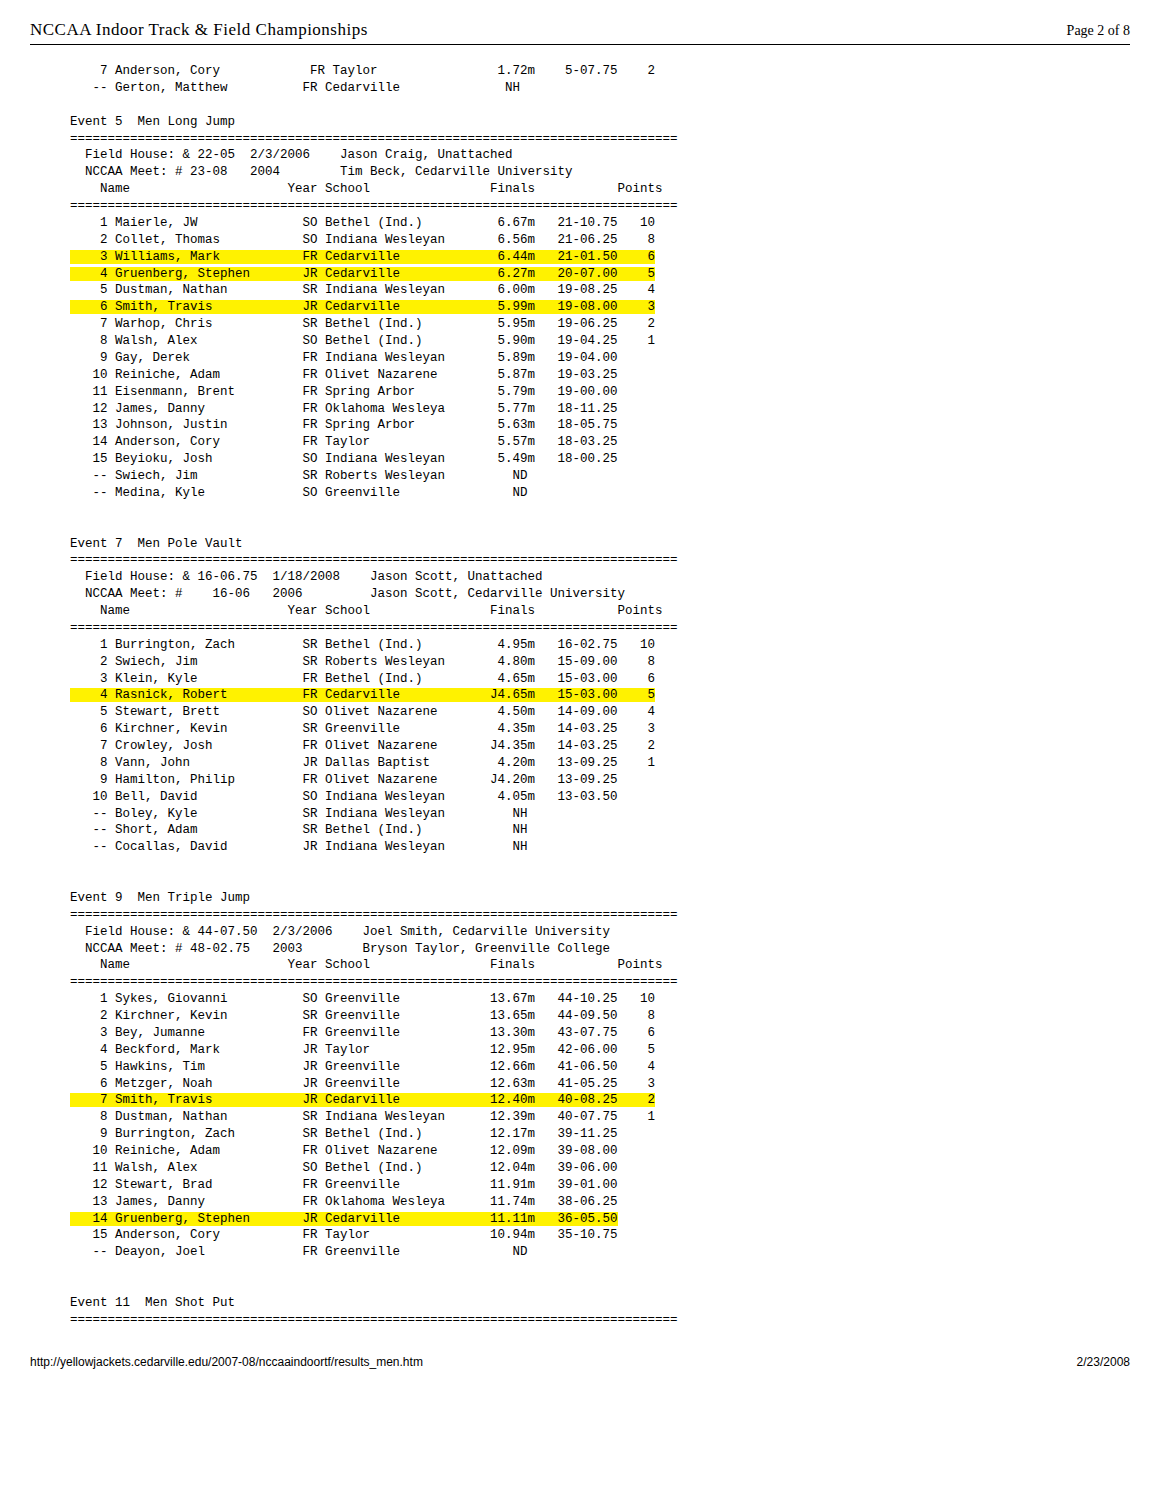NCCAA Indoor Track & Field Championships
Page 2 of 8
    7 Anderson, Cory            FR Taylor                1.72m    5-07.75    2
   -- Gerton, Matthew          FR Cedarville              NH

Event 5  Men Long Jump
=================================================================================
  Field House: & 22-05  2/3/2006    Jason Craig, Unattached
  NCCAA Meet: # 23-08   2004        Tim Beck, Cedarville University
    Name                     Year School                Finals           Points
=================================================================================
    1 Maierle, JW              SO Bethel (Ind.)          6.67m   21-10.75   10
    2 Collet, Thomas           SO Indiana Wesleyan       6.56m   21-06.25    8
    3 Williams, Mark           FR Cedarville             6.44m   21-01.50    6
    4 Gruenberg, Stephen       JR Cedarville             6.27m   20-07.00    5
    5 Dustman, Nathan          SR Indiana Wesleyan       6.00m   19-08.25    4
    6 Smith, Travis            JR Cedarville             5.99m   19-08.00    3
    7 Warhop, Chris            SR Bethel (Ind.)          5.95m   19-06.25    2
    8 Walsh, Alex              SO Bethel (Ind.)          5.90m   19-04.25    1
    9 Gay, Derek               FR Indiana Wesleyan       5.89m   19-04.00
   10 Reiniche, Adam           FR Olivet Nazarene        5.87m   19-03.25
   11 Eisenmann, Brent         FR Spring Arbor           5.79m   19-00.00
   12 James, Danny             FR Oklahoma Wesleya       5.77m   18-11.25
   13 Johnson, Justin          FR Spring Arbor           5.63m   18-05.75
   14 Anderson, Cory           FR Taylor                 5.57m   18-03.25
   15 Beyioku, Josh            SO Indiana Wesleyan       5.49m   18-00.25
   -- Swiech, Jim              SR Roberts Wesleyan         ND
   -- Medina, Kyle             SO Greenville               ND


Event 7  Men Pole Vault
=================================================================================
  Field House: & 16-06.75  1/18/2008    Jason Scott, Unattached
  NCCAA Meet: #    16-06   2006         Jason Scott, Cedarville University
    Name                     Year School                Finals           Points
=================================================================================
    1 Burrington, Zach         SR Bethel (Ind.)          4.95m   16-02.75   10
    2 Swiech, Jim              SR Roberts Wesleyan       4.80m   15-09.00    8
    3 Klein, Kyle              FR Bethel (Ind.)          4.65m   15-03.00    6
    4 Rasnick, Robert          FR Cedarville            J4.65m   15-03.00    5
    5 Stewart, Brett           SO Olivet Nazarene        4.50m   14-09.00    4
    6 Kirchner, Kevin          SR Greenville             4.35m   14-03.25    3
    7 Crowley, Josh            FR Olivet Nazarene       J4.35m   14-03.25    2
    8 Vann, John               JR Dallas Baptist         4.20m   13-09.25    1
    9 Hamilton, Philip         FR Olivet Nazarene       J4.20m   13-09.25
   10 Bell, David              SO Indiana Wesleyan       4.05m   13-03.50
   -- Boley, Kyle              SR Indiana Wesleyan         NH
   -- Short, Adam              SR Bethel (Ind.)            NH
   -- Cocallas, David          JR Indiana Wesleyan         NH


Event 9  Men Triple Jump
=================================================================================
  Field House: & 44-07.50  2/3/2006    Joel Smith, Cedarville University
  NCCAA Meet: # 48-02.75   2003        Bryson Taylor, Greenville College
    Name                     Year School                Finals           Points
=================================================================================
    1 Sykes, Giovanni          SO Greenville            13.67m   44-10.25   10
    2 Kirchner, Kevin          SR Greenville            13.65m   44-09.50    8
    3 Bey, Jumanne             FR Greenville            13.30m   43-07.75    6
    4 Beckford, Mark           JR Taylor                12.95m   42-06.00    5
    5 Hawkins, Tim             JR Greenville            12.66m   41-06.50    4
    6 Metzger, Noah            JR Greenville            12.63m   41-05.25    3
    7 Smith, Travis            JR Cedarville            12.40m   40-08.25    2
    8 Dustman, Nathan          SR Indiana Wesleyan      12.39m   40-07.75    1
    9 Burrington, Zach         SR Bethel (Ind.)         12.17m   39-11.25
   10 Reiniche, Adam           FR Olivet Nazarene       12.09m   39-08.00
   11 Walsh, Alex              SO Bethel (Ind.)         12.04m   39-06.00
   12 Stewart, Brad            FR Greenville            11.91m   39-01.00
   13 James, Danny             FR Oklahoma Wesleya      11.74m   38-06.25
   14 Gruenberg, Stephen       JR Cedarville            11.11m   36-05.50
   15 Anderson, Cory           FR Taylor                10.94m   35-10.75
   -- Deayon, Joel             FR Greenville               ND


Event 11  Men Shot Put
=================================================================================
http://yellowjackets.cedarville.edu/2007-08/nccaaindoortf/results_men.htm 2/23/2008